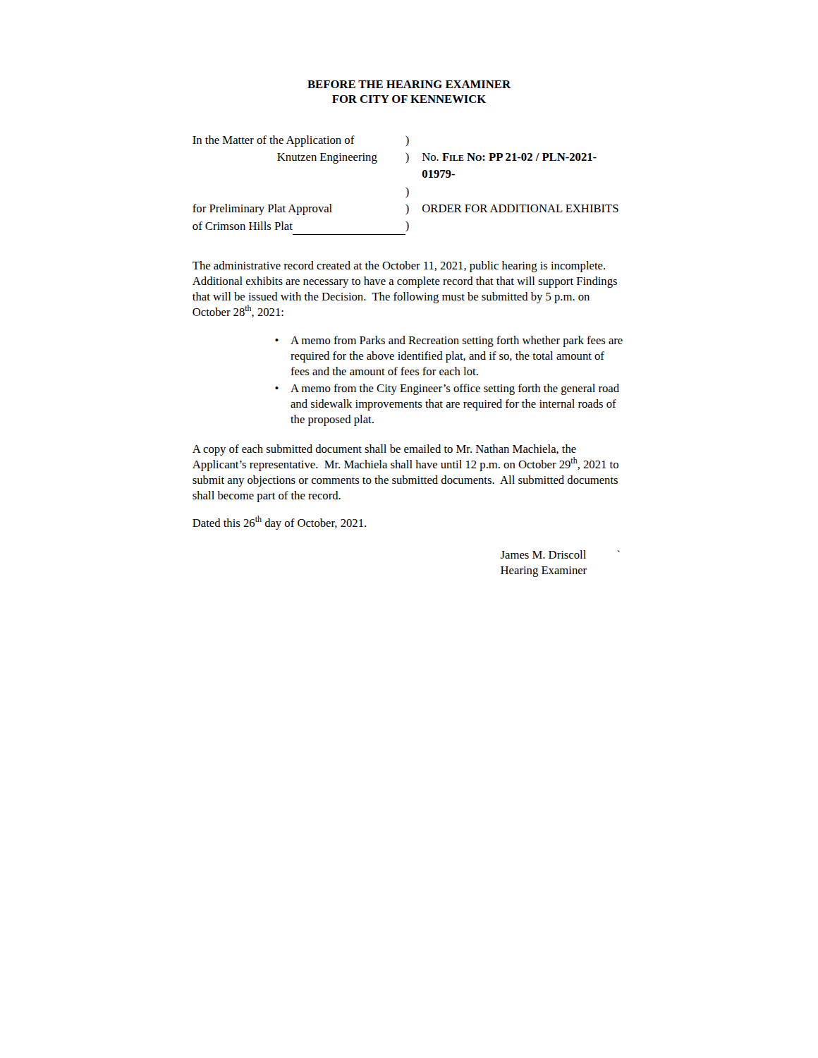BEFORE THE HEARING EXAMINER
FOR CITY OF KENNEWICK
| In the Matter of the Application of | ) | |
| Knutzen Engineering | ) | No. File No: PP 21-02 / PLN-2021-01979- |
| | ) | |
| for Preliminary Plat Approval | ) | ORDER FOR ADDITIONAL EXHIBITS |
| of Crimson Hills Plat | ) | |
The administrative record created at the October 11, 2021, public hearing is incomplete. Additional exhibits are necessary to have a complete record that that will support Findings that will be issued with the Decision. The following must be submitted by 5 p.m. on October 28th, 2021:
A memo from Parks and Recreation setting forth whether park fees are required for the above identified plat, and if so, the total amount of fees and the amount of fees for each lot.
A memo from the City Engineer’s office setting forth the general road and sidewalk improvements that are required for the internal roads of the proposed plat.
A copy of each submitted document shall be emailed to Mr. Nathan Machiela, the Applicant’s representative. Mr. Machiela shall have until 12 p.m. on October 29th, 2021 to submit any objections or comments to the submitted documents. All submitted documents shall become part of the record.
Dated this 26th day of October, 2021.
James M. Driscoll`
Hearing Examiner